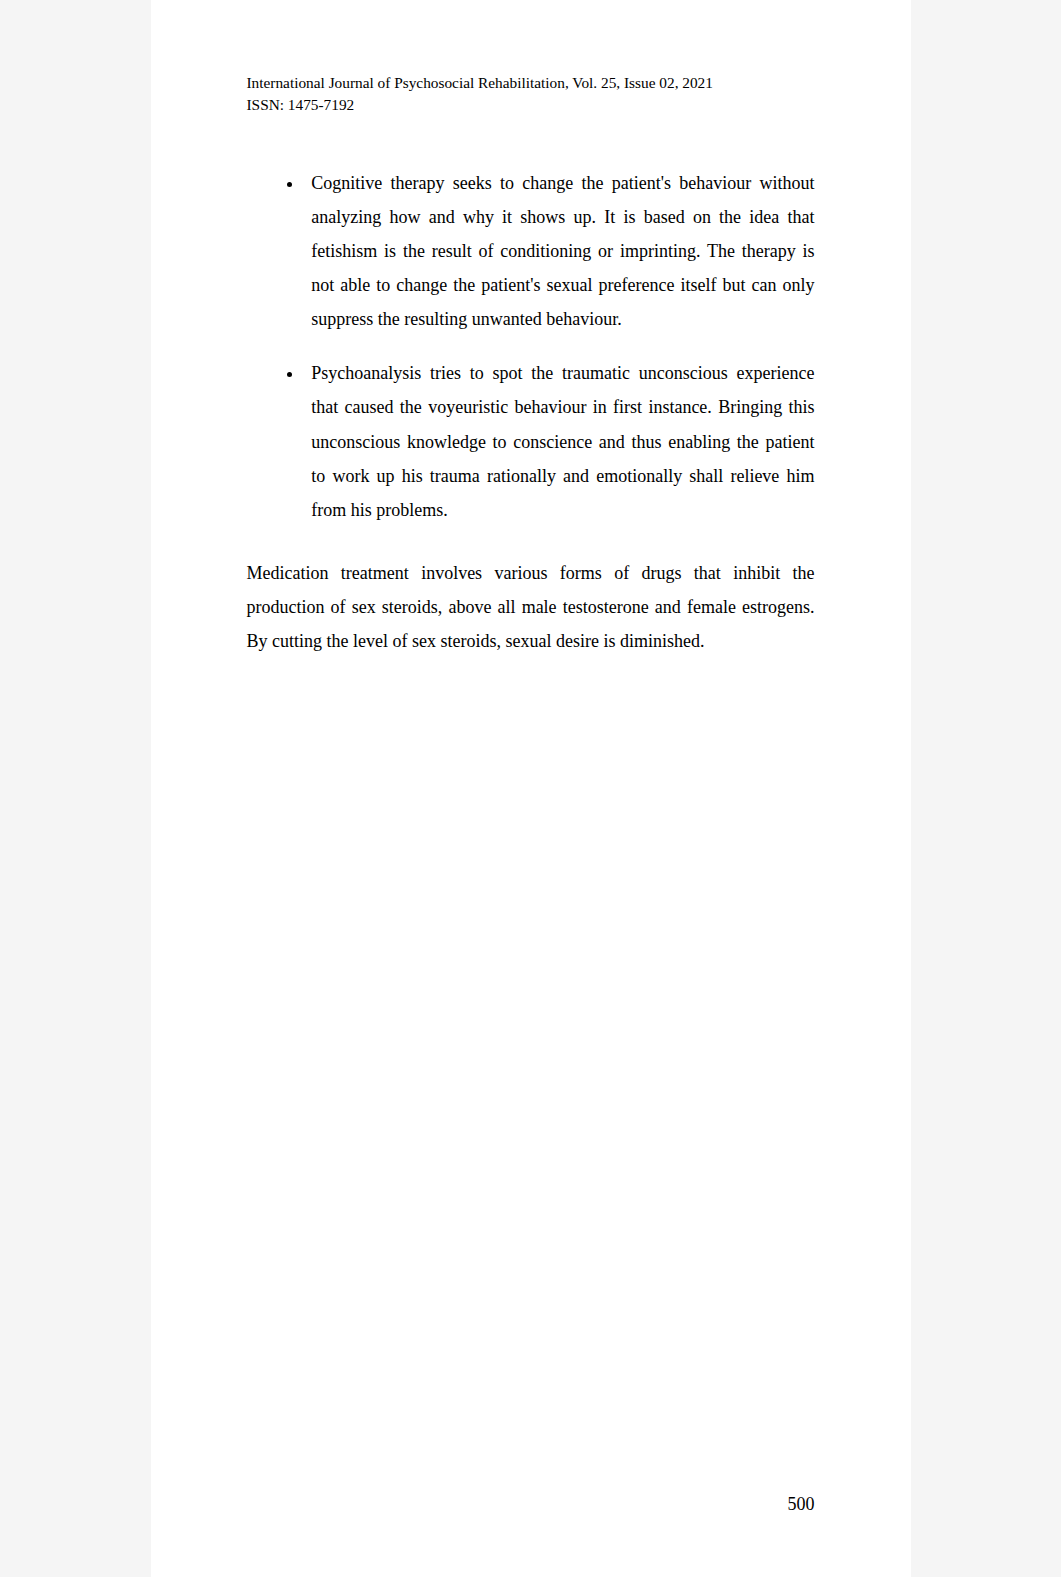International Journal of Psychosocial Rehabilitation, Vol. 25, Issue 02, 2021
ISSN: 1475-7192
Cognitive therapy seeks to change the patient's behaviour without analyzing how and why it shows up. It is based on the idea that fetishism is the result of conditioning or imprinting. The therapy is not able to change the patient's sexual preference itself but can only suppress the resulting unwanted behaviour.
Psychoanalysis tries to spot the traumatic unconscious experience that caused the voyeuristic behaviour in first instance. Bringing this unconscious knowledge to conscience and thus enabling the patient to work up his trauma rationally and emotionally shall relieve him from his problems.
Medication treatment involves various forms of drugs that inhibit the production of sex steroids, above all male testosterone and female estrogens. By cutting the level of sex steroids, sexual desire is diminished.
500